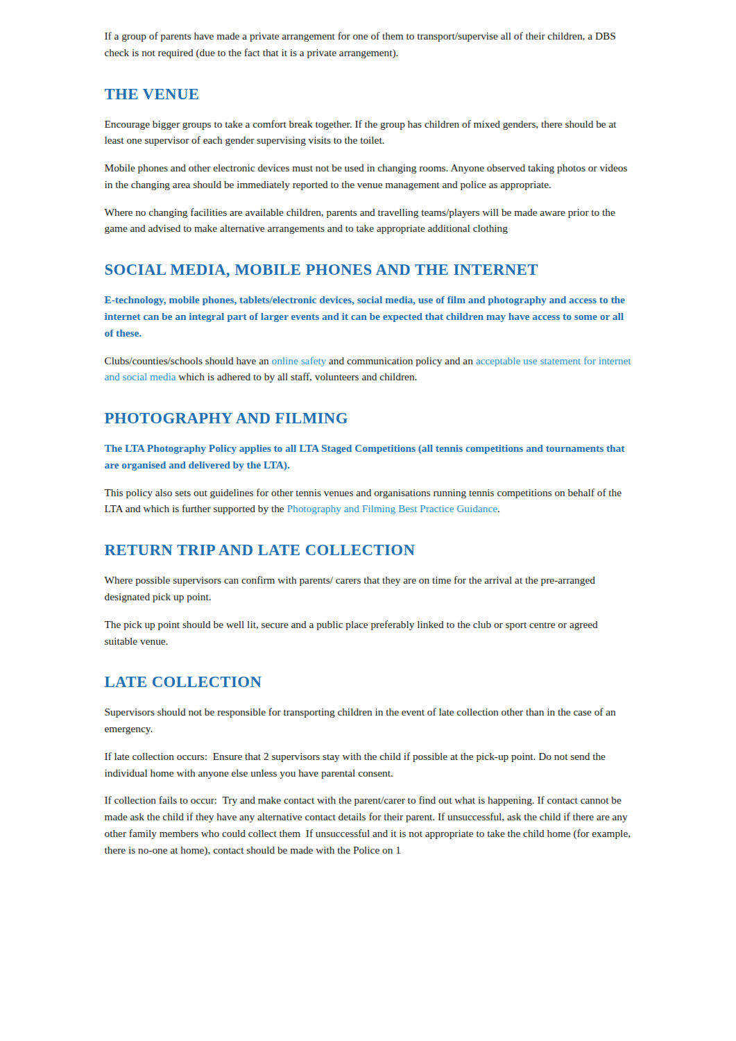If a group of parents have made a private arrangement for one of them to transport/supervise all of their children, a DBS check is not required (due to the fact that it is a private arrangement).
THE VENUE
Encourage bigger groups to take a comfort break together. If the group has children of mixed genders, there should be at least one supervisor of each gender supervising visits to the toilet.
Mobile phones and other electronic devices must not be used in changing rooms. Anyone observed taking photos or videos in the changing area should be immediately reported to the venue management and police as appropriate.
Where no changing facilities are available children, parents and travelling teams/players will be made aware prior to the game and advised to make alternative arrangements and to take appropriate additional clothing
SOCIAL MEDIA, MOBILE PHONES AND THE INTERNET
E-technology, mobile phones, tablets/electronic devices, social media, use of film and photography and access to the internet can be an integral part of larger events and it can be expected that children may have access to some or all of these.
Clubs/counties/schools should have an online safety and communication policy and an acceptable use statement for internet and social media which is adhered to by all staff, volunteers and children.
PHOTOGRAPHY AND FILMING
The LTA Photography Policy applies to all LTA Staged Competitions (all tennis competitions and tournaments that are organised and delivered by the LTA).
This policy also sets out guidelines for other tennis venues and organisations running tennis competitions on behalf of the LTA and which is further supported by the Photography and Filming Best Practice Guidance.
RETURN TRIP AND LATE COLLECTION
Where possible supervisors can confirm with parents/ carers that they are on time for the arrival at the pre-arranged designated pick up point.
The pick up point should be well lit, secure and a public place preferably linked to the club or sport centre or agreed suitable venue.
LATE COLLECTION
Supervisors should not be responsible for transporting children in the event of late collection other than in the case of an emergency.
If late collection occurs: Ensure that 2 supervisors stay with the child if possible at the pick-up point. Do not send the individual home with anyone else unless you have parental consent.
If collection fails to occur: Try and make contact with the parent/carer to find out what is happening. If contact cannot be made ask the child if they have any alternative contact details for their parent. If unsuccessful, ask the child if there are any other family members who could collect them If unsuccessful and it is not appropriate to take the child home (for example, there is no-one at home), contact should be made with the Police on 1